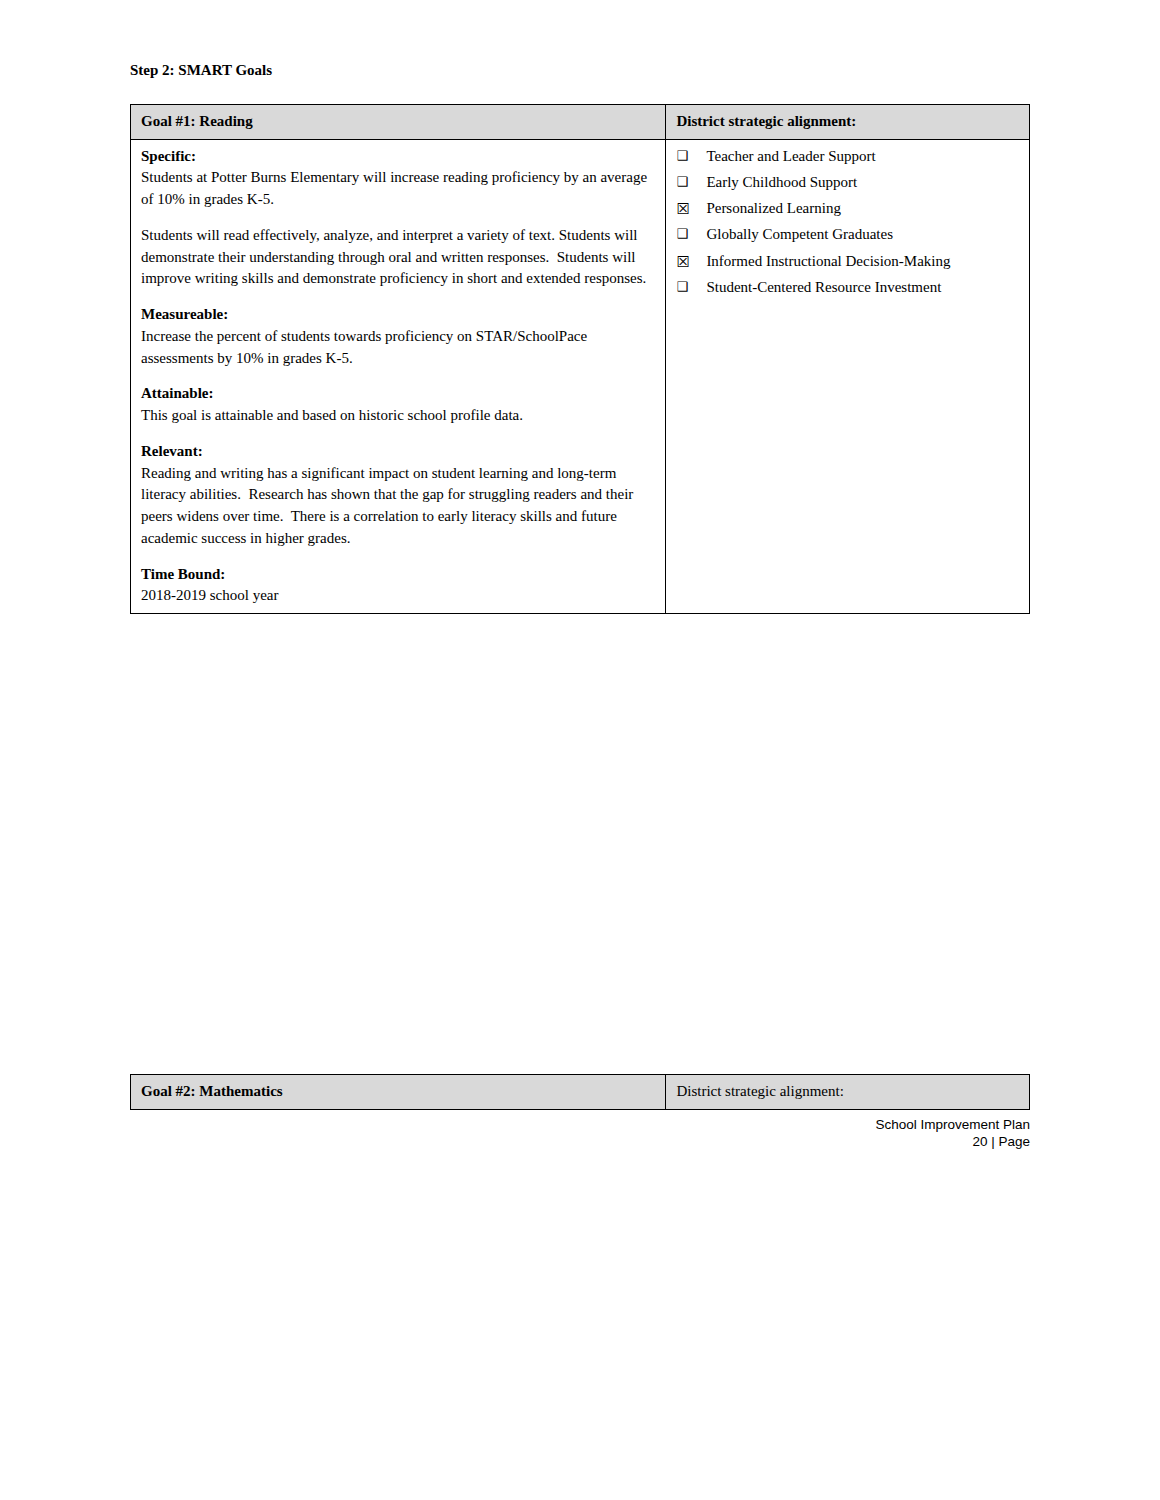Step 2: SMART Goals
| Goal #1: Reading | District strategic alignment: |
| --- | --- |
| Specific: Students at Potter Burns Elementary will increase reading proficiency by an average of 10% in grades K-5. Students will read effectively, analyze, and interpret a variety of text. Students will demonstrate their understanding through oral and written responses. Students will improve writing skills and demonstrate proficiency in short and extended responses. Measureable: Increase the percent of students towards proficiency on STAR/SchoolPace assessments by 10% in grades K-5. Attainable: This goal is attainable and based on historic school profile data. Relevant: Reading and writing has a significant impact on student learning and long-term literacy abilities. Research has shown that the gap for struggling readers and their peers widens over time. There is a correlation to early literacy skills and future academic success in higher grades. Time Bound: 2018-2019 school year | ❑ Teacher and Leader Support ❑ Early Childhood Support ☒ Personalized Learning ❑ Globally Competent Graduates ☒ Informed Instructional Decision-Making ❑ Student-Centered Resource Investment |
| Goal #2: Mathematics | District strategic alignment: |
| --- | --- |
School Improvement Plan
20 | Page